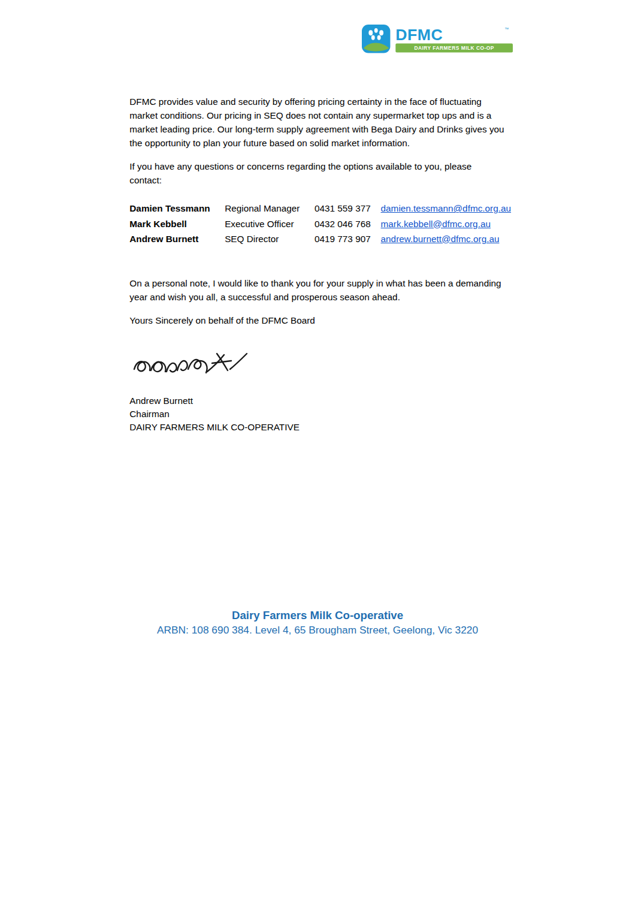DFMC ™ DAIRY FARMERS MILK CO-OP
DFMC provides value and security by offering pricing certainty in the face of fluctuating market conditions. Our pricing in SEQ does not contain any supermarket top ups and is a market leading price. Our long-term supply agreement with Bega Dairy and Drinks gives you the opportunity to plan your future based on solid market information.
If you have any questions or concerns regarding the options available to you, please contact:
| Damien Tessmann | Regional Manager | 0431 559 377 | damien.tessmann@dfmc.org.au |
| Mark Kebbell | Executive Officer | 0432 046 768 | mark.kebbell@dfmc.org.au |
| Andrew Burnett | SEQ Director | 0419 773 907 | andrew.burnett@dfmc.org.au |
On a personal note, I would like to thank you for your supply in what has been a demanding year and wish you all, a successful and prosperous season ahead.
Yours Sincerely on behalf of the DFMC Board
Andrew Burnett
Chairman
DAIRY FARMERS MILK CO-OPERATIVE
Dairy Farmers Milk Co-operative
ARBN: 108 690 384. Level 4, 65 Brougham Street, Geelong, Vic 3220